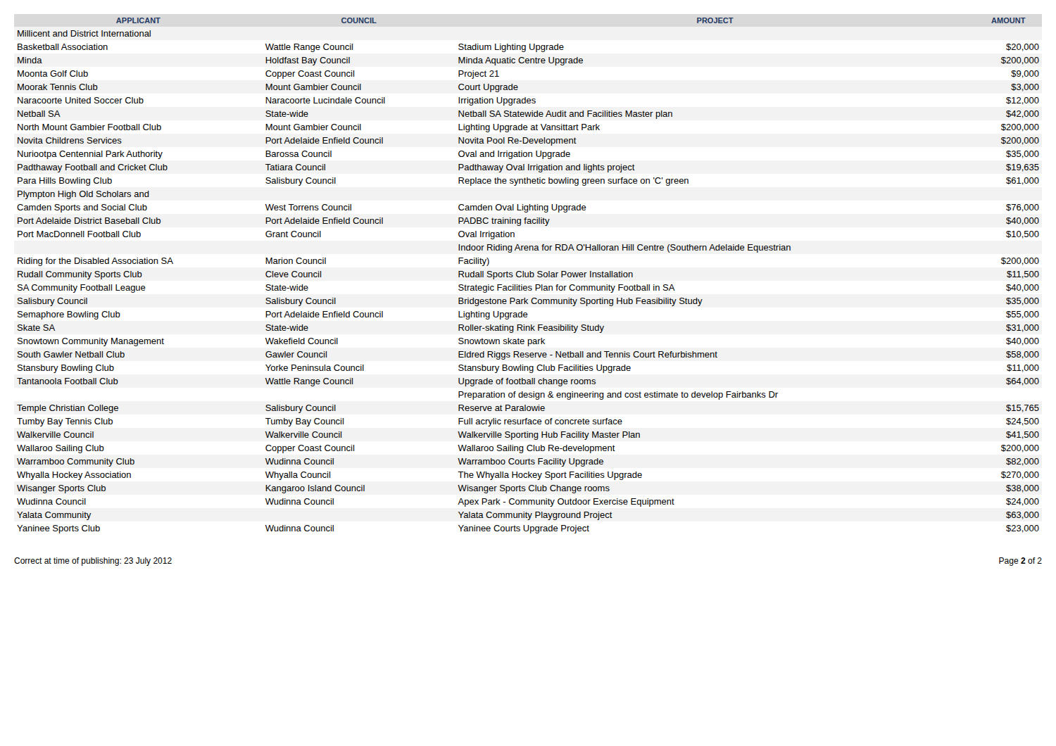| APPLICANT | COUNCIL | PROJECT | AMOUNT |
| --- | --- | --- | --- |
| Millicent and District International | | | |
| Basketball Association | Wattle Range Council | Stadium Lighting Upgrade | $20,000 |
| Minda | Holdfast Bay Council | Minda Aquatic Centre Upgrade | $200,000 |
| Moonta Golf Club | Copper Coast Council | Project 21 | $9,000 |
| Moorak Tennis Club | Mount Gambier Council | Court Upgrade | $3,000 |
| Naracoorte United Soccer Club | Naracoorte Lucindale Council | Irrigation Upgrades | $12,000 |
| Netball SA | State-wide | Netball SA Statewide Audit and Facilities Master plan | $42,000 |
| North Mount Gambier Football Club | Mount Gambier Council | Lighting Upgrade at Vansittart Park | $200,000 |
| Novita Childrens Services | Port Adelaide Enfield Council | Novita Pool Re-Development | $200,000 |
| Nuriootpa Centennial Park Authority | Barossa Council | Oval and Irrigation Upgrade | $35,000 |
| Padthaway Football and Cricket Club | Tatiara Council | Padthaway Oval Irrigation and lights project | $19,635 |
| Para Hills Bowling Club | Salisbury Council | Replace the synthetic bowling green surface on 'C' green | $61,000 |
| Plympton High Old Scholars and | | | |
| Camden Sports and Social Club | West Torrens Council | Camden Oval Lighting Upgrade | $76,000 |
| Port Adelaide District Baseball Club | Port Adelaide Enfield Council | PADBC training facility | $40,000 |
| Port MacDonnell Football Club | Grant Council | Oval Irrigation | $10,500 |
| | | Indoor Riding Arena for RDA O'Halloran Hill Centre (Southern Adelaide Equestrian | |
| Riding for the Disabled Association SA | Marion Council | Facility) | $200,000 |
| Rudall Community Sports Club | Cleve Council | Rudall Sports Club Solar Power Installation | $11,500 |
| SA Community Football League | State-wide | Strategic Facilities Plan for Community Football in SA | $40,000 |
| Salisbury Council | Salisbury Council | Bridgestone Park Community Sporting Hub Feasibility Study | $35,000 |
| Semaphore Bowling Club | Port Adelaide Enfield Council | Lighting Upgrade | $55,000 |
| Skate SA | State-wide | Roller-skating Rink Feasibility Study | $31,000 |
| Snowtown Community Management | Wakefield Council | Snowtown skate park | $40,000 |
| South Gawler Netball Club | Gawler Council | Eldred Riggs Reserve - Netball and Tennis Court Refurbishment | $58,000 |
| Stansbury Bowling Club | Yorke Peninsula Council | Stansbury Bowling Club Facilities Upgrade | $11,000 |
| Tantanoola Football Club | Wattle Range Council | Upgrade of football change rooms | $64,000 |
| | | Preparation of design & engineering and cost estimate to develop Fairbanks Dr | |
| Temple Christian College | Salisbury Council | Reserve at Paralowie | $15,765 |
| Tumby Bay Tennis Club | Tumby Bay Council | Full acrylic resurface of concrete surface | $24,500 |
| Walkerville Council | Walkerville Council | Walkerville Sporting Hub Facility Master Plan | $41,500 |
| Wallaroo Sailing Club | Copper Coast Council | Wallaroo Sailing Club Re-development | $200,000 |
| Warramboo Community Club | Wudinna Council | Warramboo Courts Facility Upgrade | $82,000 |
| Whyalla Hockey Association | Whyalla Council | The Whyalla Hockey Sport Facilities Upgrade | $270,000 |
| Wisanger Sports Club | Kangaroo Island Council | Wisanger Sports Club Change rooms | $38,000 |
| Wudinna Council | Wudinna Council | Apex Park - Community Outdoor Exercise Equipment | $24,000 |
| Yalata Community | | Yalata Community Playground Project | $63,000 |
| Yaninee Sports Club | Wudinna Council | Yaninee Courts Upgrade Project | $23,000 |
Correct at time of publishing: 23 July 2012 Page 2 of 2